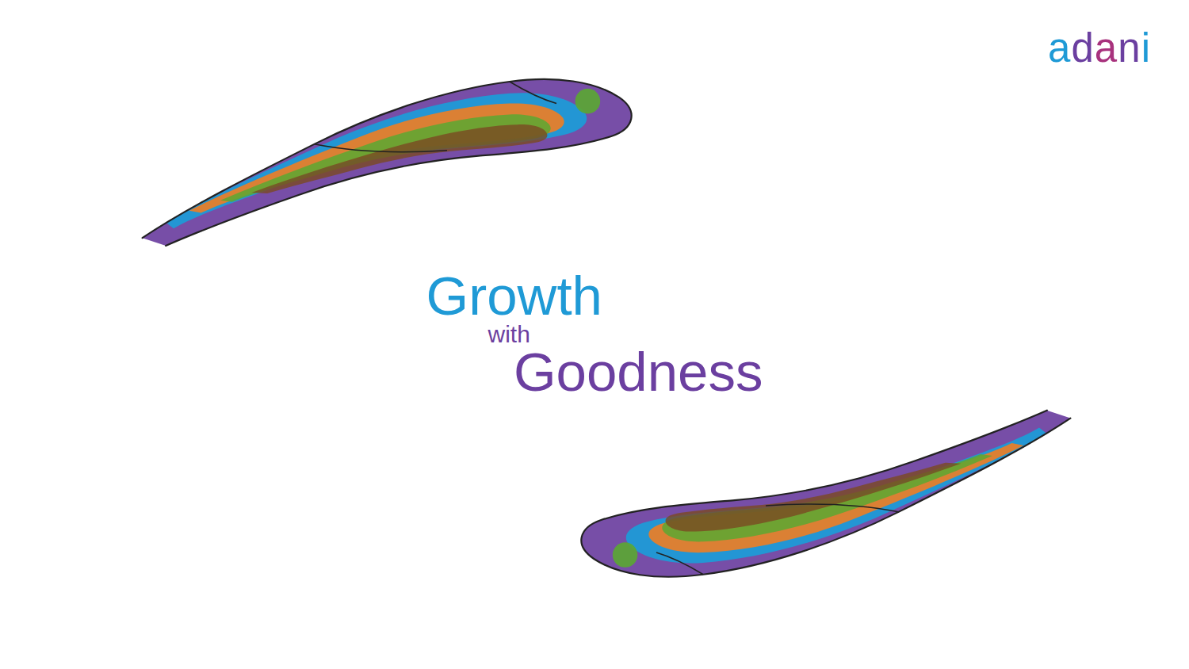adani
Growth
with
Goodness